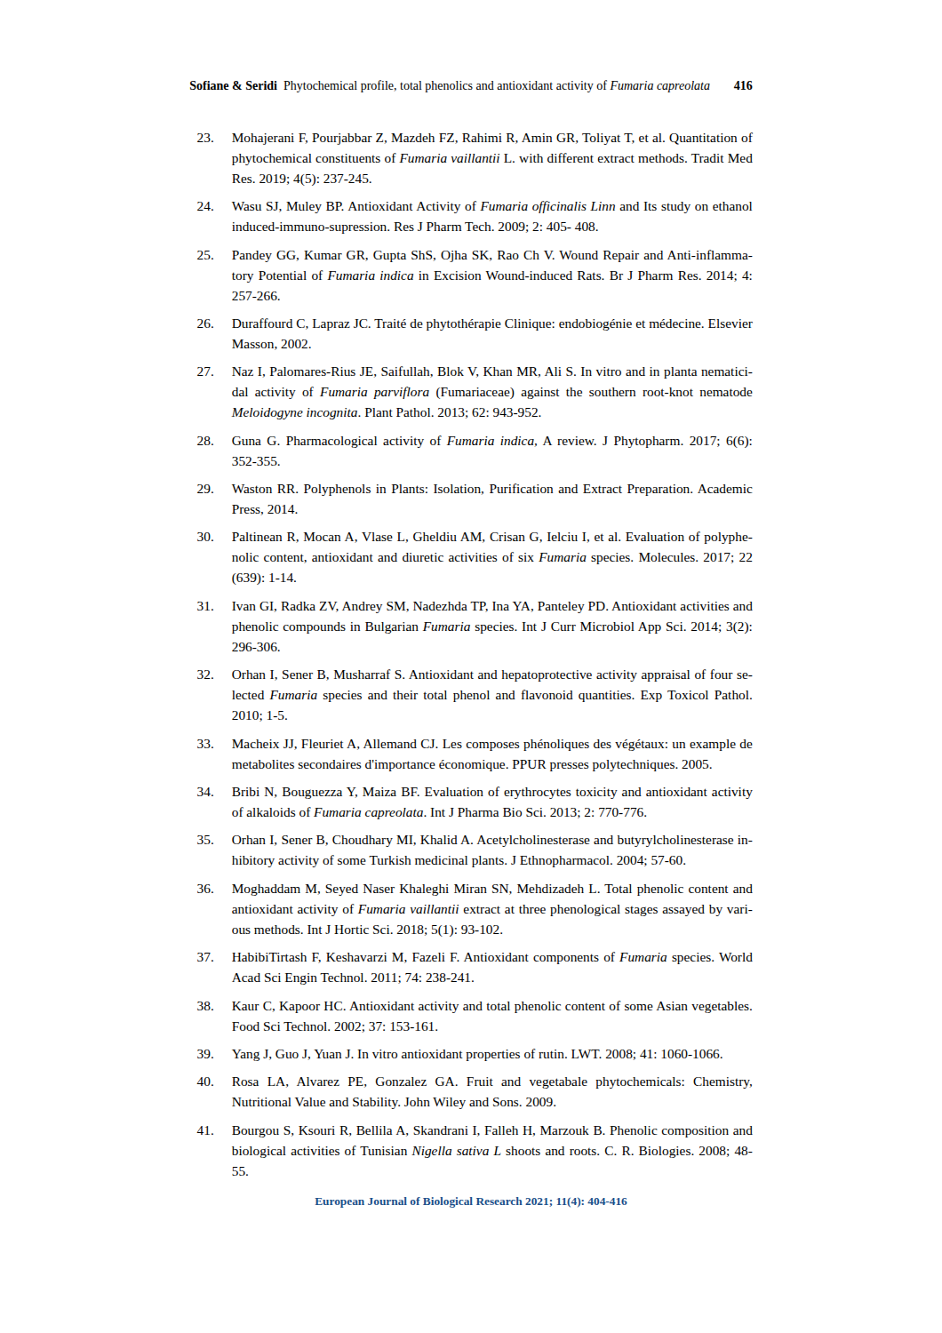Sofiane & Seridi Phytochemical profile, total phenolics and antioxidant activity of Fumaria capreolata
416
Mohajerani F, Pourjabbar Z, Mazdeh FZ, Rahimi R, Amin GR, Toliyat T, et al. Quantitation of phytochemical constituents of Fumaria vaillantii L. with different extract methods. Tradit Med Res. 2019; 4(5): 237-245.
Wasu SJ, Muley BP. Antioxidant Activity of Fumaria officinalis Linn and Its study on ethanol induced-immuno-supression. Res J Pharm Tech. 2009; 2: 405- 408.
Pandey GG, Kumar GR, Gupta ShS, Ojha SK, Rao Ch V. Wound Repair and Anti-inflammatory Potential of Fumaria indica in Excision Wound-induced Rats. Br J Pharm Res. 2014; 4: 257-266.
Duraffourd C, Lapraz JC. Traité de phytothérapie Clinique: endobiogénie et médecine. Elsevier Masson, 2002.
Naz I, Palomares-Rius JE, Saifullah, Blok V, Khan MR, Ali S. In vitro and in planta nematicidal activity of Fumaria parviflora (Fumariaceae) against the southern root-knot nematode Meloidogyne incognita. Plant Pathol. 2013; 62: 943-952.
Guna G. Pharmacological activity of Fumaria indica, A review. J Phytopharm. 2017; 6(6): 352-355.
Waston RR. Polyphenols in Plants: Isolation, Purification and Extract Preparation. Academic Press, 2014.
Paltinean R, Mocan A, Vlase L, Gheldiu AM, Crisan G, Ielciu I, et al. Evaluation of polyphenolic content, antioxidant and diuretic activities of six Fumaria species. Molecules. 2017; 22 (639): 1-14.
Ivan GI, Radka ZV, Andrey SM, Nadezhda TP, Ina YA, Panteley PD. Antioxidant activities and phenolic compounds in Bulgarian Fumaria species. Int J Curr Microbiol App Sci. 2014; 3(2): 296-306.
Orhan I, Sener B, Musharraf S. Antioxidant and hepatoprotective activity appraisal of four selected Fumaria species and their total phenol and flavonoid quantities. Exp Toxicol Pathol. 2010; 1-5.
Macheix JJ, Fleuriet A, Allemand CJ. Les composes phénoliques des végétaux: un example de metabolites secondaires d'importance économique. PPUR presses polytechniques. 2005.
Bribi N, Bouguezza Y, Maiza BF. Evaluation of erythrocytes toxicity and antioxidant activity of alkaloids of Fumaria capreolata. Int J Pharma Bio Sci. 2013; 2: 770-776.
Orhan I, Sener B, Choudhary MI, Khalid A. Acetylcholinesterase and butyrylcholinesterase inhibitory activity of some Turkish medicinal plants. J Ethnopharmacol. 2004; 57-60.
Moghaddam M, Seyed Naser Khaleghi Miran SN, Mehdizadeh L. Total phenolic content and antioxidant activity of Fumaria vaillantii extract at three phenological stages assayed by various methods. Int J Hortic Sci. 2018; 5(1): 93-102.
HabibiTirtash F, Keshavarzi M, Fazeli F. Antioxidant components of Fumaria species. World Acad Sci Engin Technol. 2011; 74: 238-241.
Kaur C, Kapoor HC. Antioxidant activity and total phenolic content of some Asian vegetables. Food Sci Technol. 2002; 37: 153-161.
Yang J, Guo J, Yuan J. In vitro antioxidant properties of rutin. LWT. 2008; 41: 1060-1066.
Rosa LA, Alvarez PE, Gonzalez GA. Fruit and vegetabale phytochemicals: Chemistry, Nutritional Value and Stability. John Wiley and Sons. 2009.
Bourgou S, Ksouri R, Bellila A, Skandrani I, Falleh H, Marzouk B. Phenolic composition and biological activities of Tunisian Nigella sativa L shoots and roots. C. R. Biologies. 2008; 48-55.
European Journal of Biological Research 2021; 11(4): 404-416